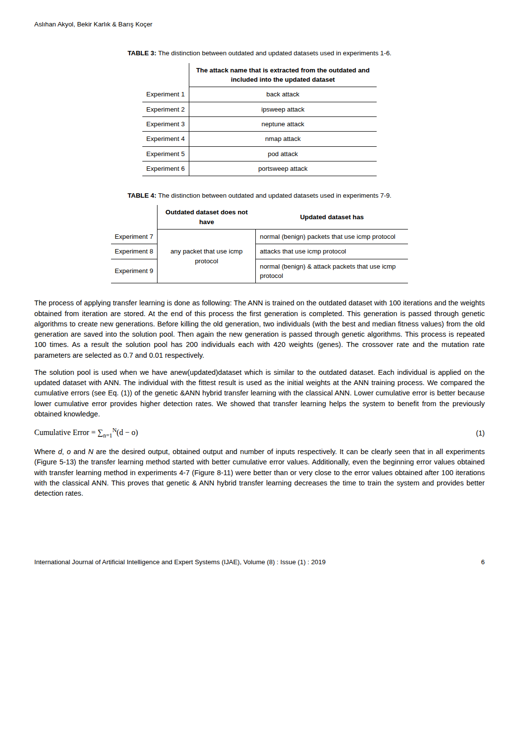Aslıhan Akyol, Bekir Karlık & Barış Koçer
TABLE 3: The distinction between outdated and updated datasets used in experiments 1-6.
| | The attack name that is extracted from the outdated and included into the updated dataset |
| --- | --- |
| Experiment 1 | back attack |
| Experiment 2 | ipsweep attack |
| Experiment 3 | neptune attack |
| Experiment 4 | nmap attack |
| Experiment 5 | pod attack |
| Experiment 6 | portsweep attack |
TABLE 4: The distinction between outdated and updated datasets used in experiments 7-9.
| | Outdated dataset does not have | Updated dataset has |
| --- | --- | --- |
| Experiment 7 | any packet that use icmp protocol | normal (benign) packets that use icmp protocol |
| Experiment 8 | attacks that use icmp protocol |
| Experiment 9 | normal (benign) & attack packets that use icmp protocol |
The process of applying transfer learning is done as following: The ANN is trained on the outdated dataset with 100 iterations and the weights obtained from iteration are stored. At the end of this process the first generation is completed. This generation is passed through genetic algorithms to create new generations. Before killing the old generation, two individuals (with the best and median fitness values) from the old generation are saved into the solution pool. Then again the new generation is passed through genetic algorithms. This process is repeated 100 times. As a result the solution pool has 200 individuals each with 420 weights (genes). The crossover rate and the mutation rate parameters are selected as 0.7 and 0.01 respectively.
The solution pool is used when we have anew(updated)dataset which is similar to the outdated dataset. Each individual is applied on the updated dataset with ANN. The individual with the fittest result is used as the initial weights at the ANN training process. We compared the cumulative errors (see Eq. (1)) of the genetic &ANN hybrid transfer learning with the classical ANN. Lower cumulative error is better because lower cumulative error provides higher detection rates. We showed that transfer learning helps the system to benefit from the previously obtained knowledge.
Cumulative Error = ∑n=1N(d − o) (1)
Where d, o and N are the desired output, obtained output and number of inputs respectively. It can be clearly seen that in all experiments (Figure 5-13) the transfer learning method started with better cumulative error values. Additionally, even the beginning error values obtained with transfer learning method in experiments 4-7 (Figure 8-11) were better than or very close to the error values obtained after 100 iterations with the classical ANN. This proves that genetic & ANN hybrid transfer learning decreases the time to train the system and provides better detection rates.
International Journal of Artificial Intelligence and Expert Systems (IJAE), Volume (8) : Issue (1) : 2019 6